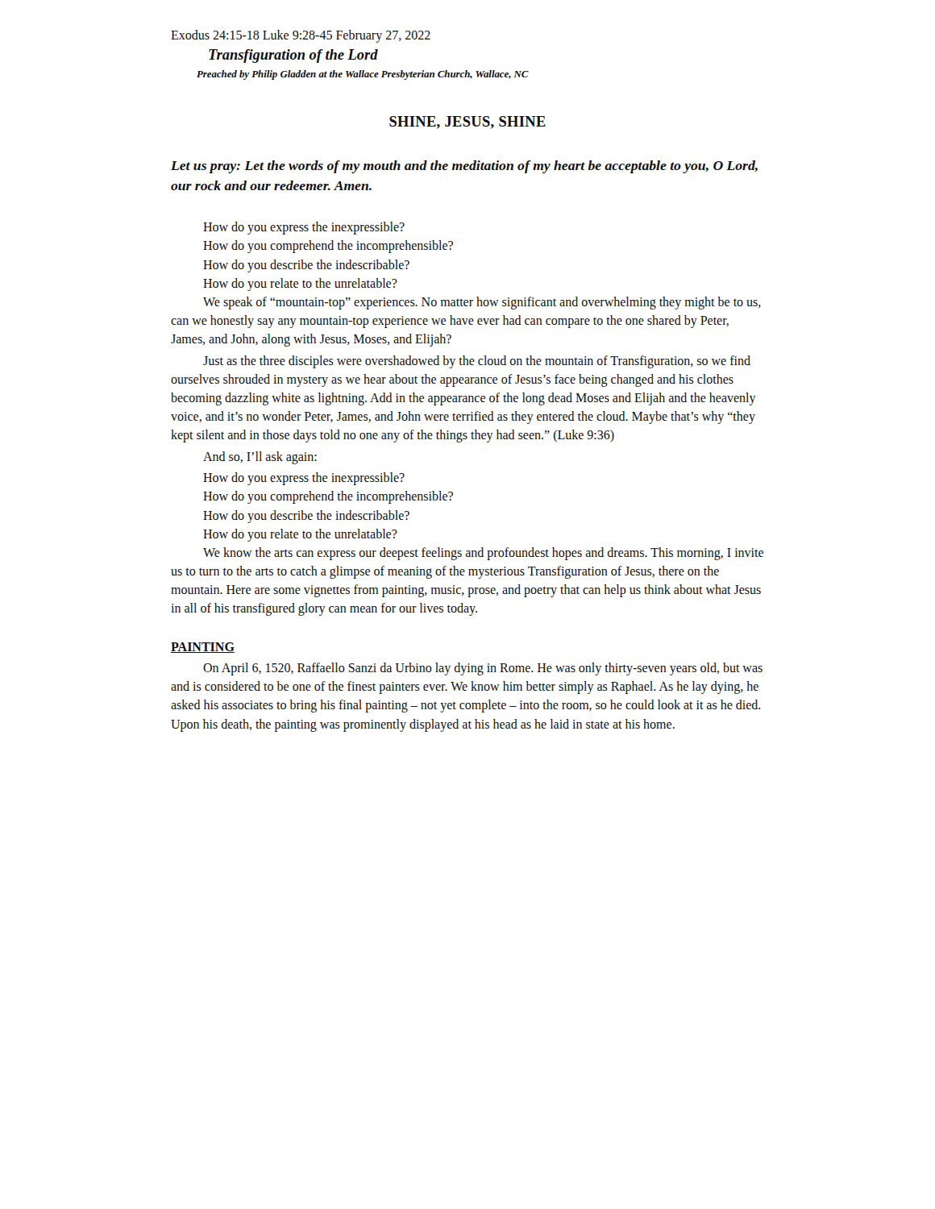Exodus 24:15-18 Luke 9:28-45 February 27, 2022
Transfiguration of the Lord
Preached by Philip Gladden at the Wallace Presbyterian Church, Wallace, NC
SHINE, JESUS, SHINE
Let us pray: Let the words of my mouth and the meditation of my heart be acceptable to you, O Lord, our rock and our redeemer. Amen.
How do you express the inexpressible?
How do you comprehend the incomprehensible?
How do you describe the indescribable?
How do you relate to the unrelatable?
We speak of “mountain-top” experiences. No matter how significant and overwhelming they might be to us, can we honestly say any mountain-top experience we have ever had can compare to the one shared by Peter, James, and John, along with Jesus, Moses, and Elijah?
Just as the three disciples were overshadowed by the cloud on the mountain of Transfiguration, so we find ourselves shrouded in mystery as we hear about the appearance of Jesus’s face being changed and his clothes becoming dazzling white as lightning. Add in the appearance of the long dead Moses and Elijah and the heavenly voice, and it’s no wonder Peter, James, and John were terrified as they entered the cloud. Maybe that’s why “they kept silent and in those days told no one any of the things they had seen.” (Luke 9:36)
And so, I’ll ask again:
How do you express the inexpressible?
How do you comprehend the incomprehensible?
How do you describe the indescribable?
How do you relate to the unrelatable?
We know the arts can express our deepest feelings and profoundest hopes and dreams. This morning, I invite us to turn to the arts to catch a glimpse of meaning of the mysterious Transfiguration of Jesus, there on the mountain. Here are some vignettes from painting, music, prose, and poetry that can help us think about what Jesus in all of his transfigured glory can mean for our lives today.
PAINTING
On April 6, 1520, Raffaello Sanzi da Urbino lay dying in Rome. He was only thirty-seven years old, but was and is considered to be one of the finest painters ever. We know him better simply as Raphael. As he lay dying, he asked his associates to bring his final painting – not yet complete – into the room, so he could look at it as he died. Upon his death, the painting was prominently displayed at his head as he laid in state at his home.